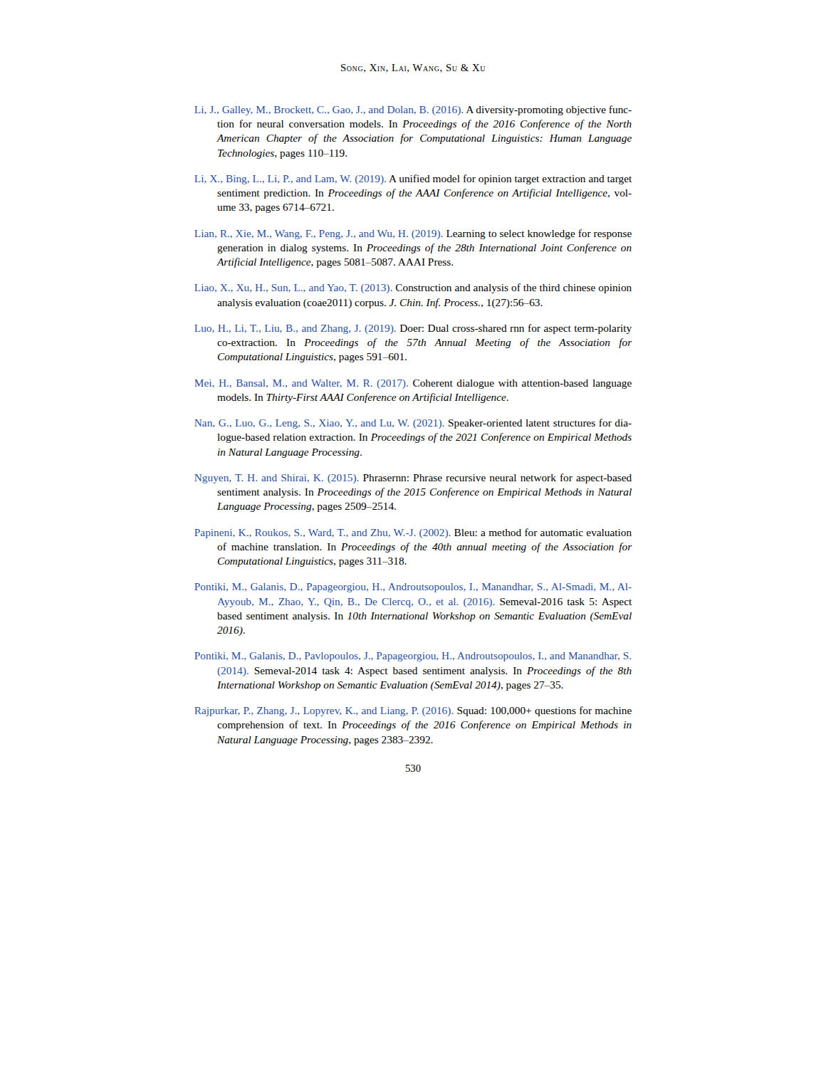Song, Xin, Lai, Wang, Su & Xu
Li, J., Galley, M., Brockett, C., Gao, J., and Dolan, B. (2016). A diversity-promoting objective function for neural conversation models. In Proceedings of the 2016 Conference of the North American Chapter of the Association for Computational Linguistics: Human Language Technologies, pages 110–119.
Li, X., Bing, L., Li, P., and Lam, W. (2019). A unified model for opinion target extraction and target sentiment prediction. In Proceedings of the AAAI Conference on Artificial Intelligence, volume 33, pages 6714–6721.
Lian, R., Xie, M., Wang, F., Peng, J., and Wu, H. (2019). Learning to select knowledge for response generation in dialog systems. In Proceedings of the 28th International Joint Conference on Artificial Intelligence, pages 5081–5087. AAAI Press.
Liao, X., Xu, H., Sun, L., and Yao, T. (2013). Construction and analysis of the third chinese opinion analysis evaluation (coae2011) corpus. J. Chin. Inf. Process., 1(27):56–63.
Luo, H., Li, T., Liu, B., and Zhang, J. (2019). Doer: Dual cross-shared rnn for aspect term-polarity co-extraction. In Proceedings of the 57th Annual Meeting of the Association for Computational Linguistics, pages 591–601.
Mei, H., Bansal, M., and Walter, M. R. (2017). Coherent dialogue with attention-based language models. In Thirty-First AAAI Conference on Artificial Intelligence.
Nan, G., Luo, G., Leng, S., Xiao, Y., and Lu, W. (2021). Speaker-oriented latent structures for dialogue-based relation extraction. In Proceedings of the 2021 Conference on Empirical Methods in Natural Language Processing.
Nguyen, T. H. and Shirai, K. (2015). Phrasernn: Phrase recursive neural network for aspect-based sentiment analysis. In Proceedings of the 2015 Conference on Empirical Methods in Natural Language Processing, pages 2509–2514.
Papineni, K., Roukos, S., Ward, T., and Zhu, W.-J. (2002). Bleu: a method for automatic evaluation of machine translation. In Proceedings of the 40th annual meeting of the Association for Computational Linguistics, pages 311–318.
Pontiki, M., Galanis, D., Papageorgiou, H., Androutsopoulos, I., Manandhar, S., Al-Smadi, M., Al-Ayyoub, M., Zhao, Y., Qin, B., De Clercq, O., et al. (2016). Semeval-2016 task 5: Aspect based sentiment analysis. In 10th International Workshop on Semantic Evaluation (SemEval 2016).
Pontiki, M., Galanis, D., Pavlopoulos, J., Papageorgiou, H., Androutsopoulos, I., and Manandhar, S. (2014). Semeval-2014 task 4: Aspect based sentiment analysis. In Proceedings of the 8th International Workshop on Semantic Evaluation (SemEval 2014), pages 27–35.
Rajpurkar, P., Zhang, J., Lopyrev, K., and Liang, P. (2016). Squad: 100,000+ questions for machine comprehension of text. In Proceedings of the 2016 Conference on Empirical Methods in Natural Language Processing, pages 2383–2392.
530